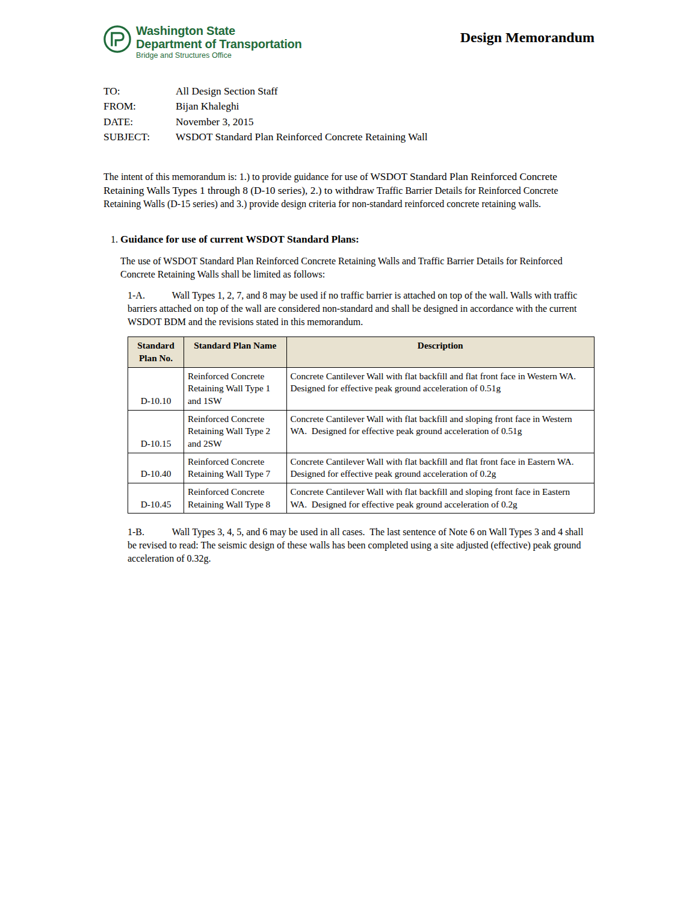Washington State
Department of Transportation
Bridge and Structures Office
Design Memorandum
| TO: | All Design Section Staff |
| FROM: | Bijan Khaleghi |
| DATE: | November 3, 2015 |
| SUBJECT: | WSDOT Standard Plan Reinforced Concrete Retaining Wall |
The intent of this memorandum is: 1.) to provide guidance for use of WSDOT Standard Plan Reinforced Concrete Retaining Walls Types 1 through 8 (D-10 series), 2.) to withdraw Traffic Barrier Details for Reinforced Concrete Retaining Walls (D-15 series) and 3.) provide design criteria for non-standard reinforced concrete retaining walls.
Guidance for use of current WSDOT Standard Plans:
The use of WSDOT Standard Plan Reinforced Concrete Retaining Walls and Traffic Barrier Details for Reinforced Concrete Retaining Walls shall be limited as follows:
1-A. Wall Types 1, 2, 7, and 8 may be used if no traffic barrier is attached on top of the wall. Walls with traffic barriers attached on top of the wall are considered non-standard and shall be designed in accordance with the current WSDOT BDM and the revisions stated in this memorandum.
| Standard Plan No. | Standard Plan Name | Description |
| --- | --- | --- |
| D-10.10 | Reinforced Concrete Retaining Wall Type 1 and 1SW | Concrete Cantilever Wall with flat backfill and flat front face in Western WA. Designed for effective peak ground acceleration of 0.51g |
| D-10.15 | Reinforced Concrete Retaining Wall Type 2 and 2SW | Concrete Cantilever Wall with flat backfill and sloping front face in Western WA. Designed for effective peak ground acceleration of 0.51g |
| D-10.40 | Reinforced Concrete Retaining Wall Type 7 | Concrete Cantilever Wall with flat backfill and flat front face in Eastern WA. Designed for effective peak ground acceleration of 0.2g |
| D-10.45 | Reinforced Concrete Retaining Wall Type 8 | Concrete Cantilever Wall with flat backfill and sloping front face in Eastern WA. Designed for effective peak ground acceleration of 0.2g |
1-B. Wall Types 3, 4, 5, and 6 may be used in all cases. The last sentence of Note 6 on Wall Types 3 and 4 shall be revised to read: The seismic design of these walls has been completed using a site adjusted (effective) peak ground acceleration of 0.32g.